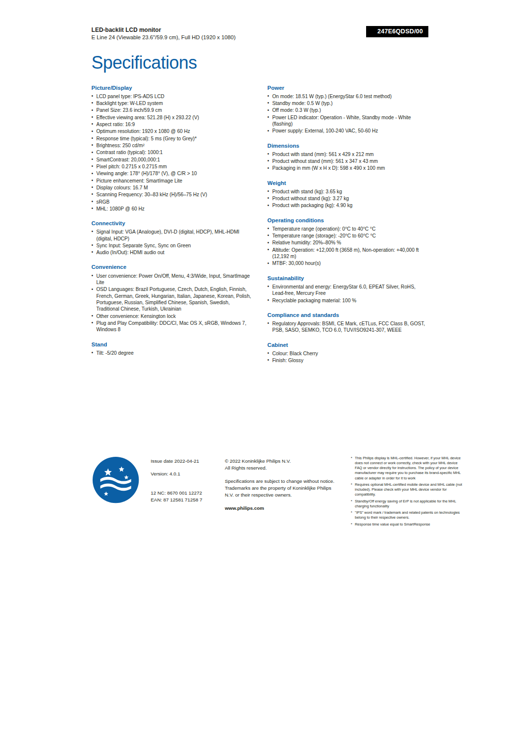LED-backlit LCD monitor
E Line 24 (Viewable 23.6"/59.9 cm), Full HD (1920 x 1080)
247E6QDSD/00
Specifications
Picture/Display
LCD panel type: IPS-ADS LCD
Backlight type: W-LED system
Panel Size: 23.6 inch/59.9 cm
Effective viewing area: 521.28 (H) x 293.22 (V)
Aspect ratio: 16:9
Optimum resolution: 1920 x 1080 @ 60 Hz
Response time (typical): 5 ms (Grey to Grey)*
Brightness: 250 cd/m²
Contrast ratio (typical): 1000:1
SmartContrast: 20,000,000:1
Pixel pitch: 0.2715 x 0.2715 mm
Viewing angle: 178° (H)/178° (V), @ C/R > 10
Picture enhancement: SmartImage Lite
Display colours: 16.7 M
Scanning Frequency: 30–83 kHz (H)/56–75 Hz (V)
sRGB
MHL: 1080P @ 60 Hz
Connectivity
Signal Input: VGA (Analogue), DVI-D (digital, HDCP), MHL-HDMI (digital, HDCP)
Sync Input: Separate Sync, Sync on Green
Audio (In/Out): HDMI audio out
Convenience
User convenience: Power On/Off, Menu, 4:3/Wide, Input, SmartImage Lite
OSD Languages: Brazil Portuguese, Czech, Dutch, English, Finnish, French, German, Greek, Hungarian, Italian, Japanese, Korean, Polish, Portuguese, Russian, Simplified Chinese, Spanish, Swedish, Traditional Chinese, Turkish, Ukrainian
Other convenience: Kensington lock
Plug and Play Compatibility: DDC/CI, Mac OS X, sRGB, Windows 7, Windows 8
Stand
Tilt: -5/20 degree
Power
On mode: 18.51 W (typ.) (EnergyStar 6.0 test method)
Standby mode: 0.5 W (typ.)
Off mode: 0.3 W (typ.)
Power LED indicator: Operation - White, Standby mode - White (flashing)
Power supply: External, 100-240 VAC, 50-60 Hz
Dimensions
Product with stand (mm): 561 x 429 x 212 mm
Product without stand (mm): 561 x 347 x 43 mm
Packaging in mm (W x H x D): 598 x 490 x 100 mm
Weight
Product with stand (kg): 3.65 kg
Product without stand (kg): 3.27 kg
Product with packaging (kg): 4.90 kg
Operating conditions
Temperature range (operation): 0°C to 40°C °C
Temperature range (storage): -20°C to 60°C °C
Relative humidity: 20%–80% %
Altitude: Operation: +12,000 ft (3658 m), Non-operation: +40,000 ft (12,192 m)
MTBF: 30,000 hour(s)
Sustainability
Environmental and energy: EnergyStar 6.0, EPEAT Silver, RoHS, Lead-free, Mercury Free
Recyclable packaging material: 100 %
Compliance and standards
Regulatory Approvals: BSMI, CE Mark, cETLus, FCC Class B, GOST, PSB, SASO, SEMKO, TCO 6.0, TUV/ISO9241-307, WEEE
Cabinet
Colour: Black Cherry
Finish: Glossy
Issue date 2022-04-21
Version: 4.0.1
12 NC: 8670 001 12272
EAN: 87 12581 71258 7
© 2022 Koninklijke Philips N.V.
All Rights reserved.
Specifications are subject to change without notice. Trademarks are the property of Koninklijke Philips N.V. or their respective owners.
www.philips.com
This Philips display is MHL-certified. However, if your MHL device does not connect or work correctly, check with your MHL device FAQ or vendor directly for instructions. The policy of your device manufacturer may require you to purchase its brand-specific MHL cable or adapter in order for it to work
Requires optional MHL-certified mobile device and MHL cable (not included). Please check with your MHL device vendor for compatibility.
Standby/Off energy saving of ErP is not applicable for the MHL charging functionality
"IPS" word mark / trademark and related patents on technologies belong to their respective owners.
Response time value equal to SmartResponse